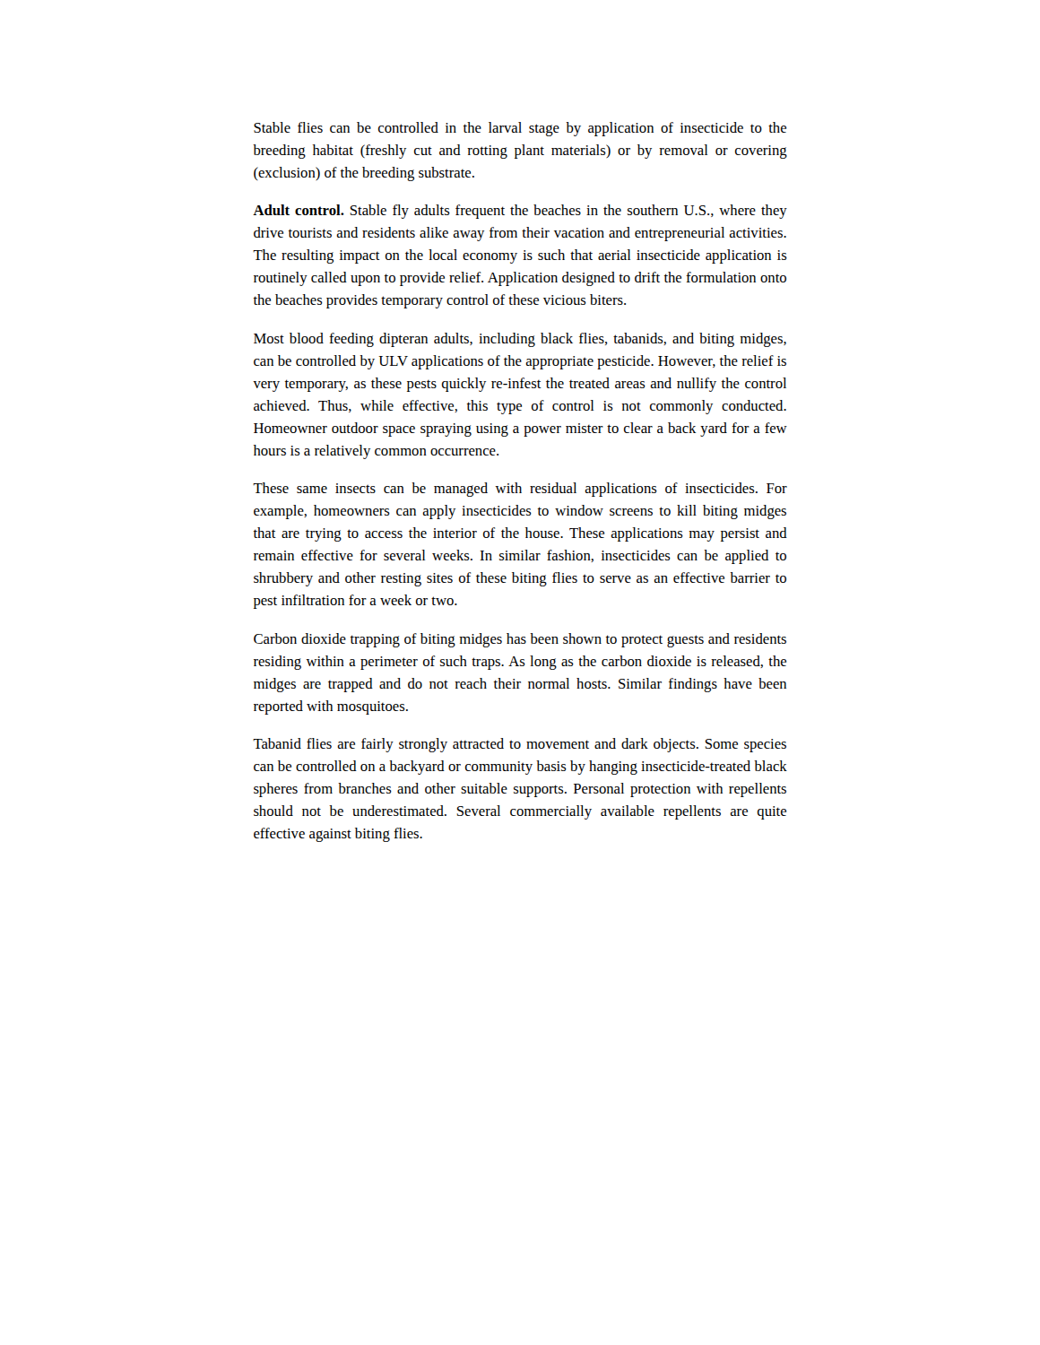Stable flies can be controlled in the larval stage by application of insecticide to the breeding habitat (freshly cut and rotting plant materials) or by removal or covering (exclusion) of the breeding substrate.
Adult control. Stable fly adults frequent the beaches in the southern U.S., where they drive tourists and residents alike away from their vacation and entrepreneurial activities. The resulting impact on the local economy is such that aerial insecticide application is routinely called upon to provide relief. Application designed to drift the formulation onto the beaches provides temporary control of these vicious biters.
Most blood feeding dipteran adults, including black flies, tabanids, and biting midges, can be controlled by ULV applications of the appropriate pesticide. However, the relief is very temporary, as these pests quickly re-infest the treated areas and nullify the control achieved. Thus, while effective, this type of control is not commonly conducted. Homeowner outdoor space spraying using a power mister to clear a back yard for a few hours is a relatively common occurrence.
These same insects can be managed with residual applications of insecticides. For example, homeowners can apply insecticides to window screens to kill biting midges that are trying to access the interior of the house. These applications may persist and remain effective for several weeks. In similar fashion, insecticides can be applied to shrubbery and other resting sites of these biting flies to serve as an effective barrier to pest infiltration for a week or two.
Carbon dioxide trapping of biting midges has been shown to protect guests and residents residing within a perimeter of such traps. As long as the carbon dioxide is released, the midges are trapped and do not reach their normal hosts. Similar findings have been reported with mosquitoes.
Tabanid flies are fairly strongly attracted to movement and dark objects. Some species can be controlled on a backyard or community basis by hanging insecticide-treated black spheres from branches and other suitable supports. Personal protection with repellents should not be underestimated. Several commercially available repellents are quite effective against biting flies.